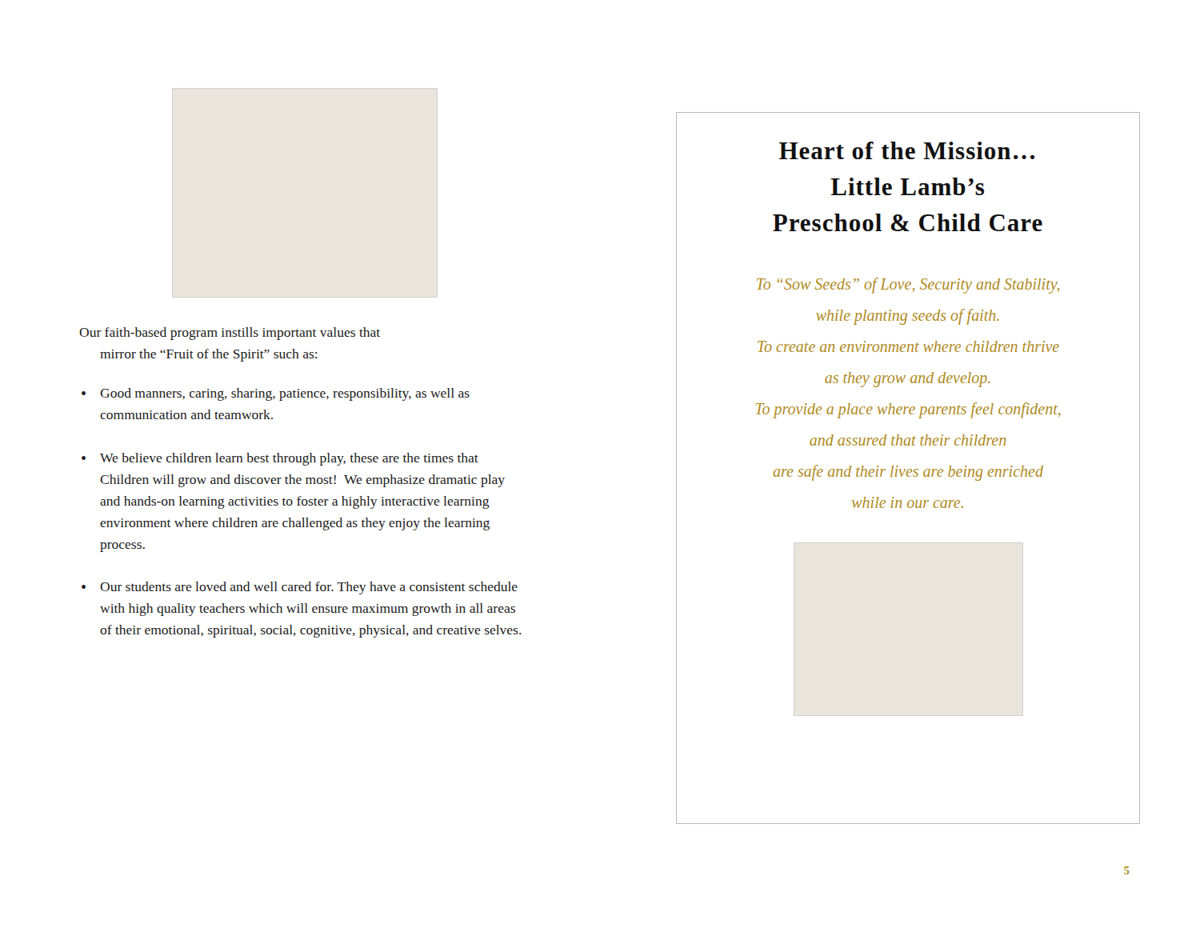Our faith-based program instills important values that mirror the “Fruit of the Spirit” such as:
Good manners, caring, sharing, patience, responsibility, as well as communication and teamwork.
We believe children learn best through play, these are the times that Children will grow and discover the most! We emphasize dramatic play and hands-on learning activities to foster a highly interactive learning environment where children are challenged as they enjoy the learning process.
Our students are loved and well cared for. They have a consistent schedule with high quality teachers which will ensure maximum growth in all areas of their emotional, spiritual, social, cognitive, physical, and creative selves.
Heart of the Mission…
Little Lamb’s
Preschool & Child Care
To “Sow Seeds” of Love, Security and Stability,
while planting seeds of faith.
To create an environment where children thrive
as they grow and develop.
To provide a place where parents feel confident,
and assured that their children
are safe and their lives are being enriched
while in our care.
5